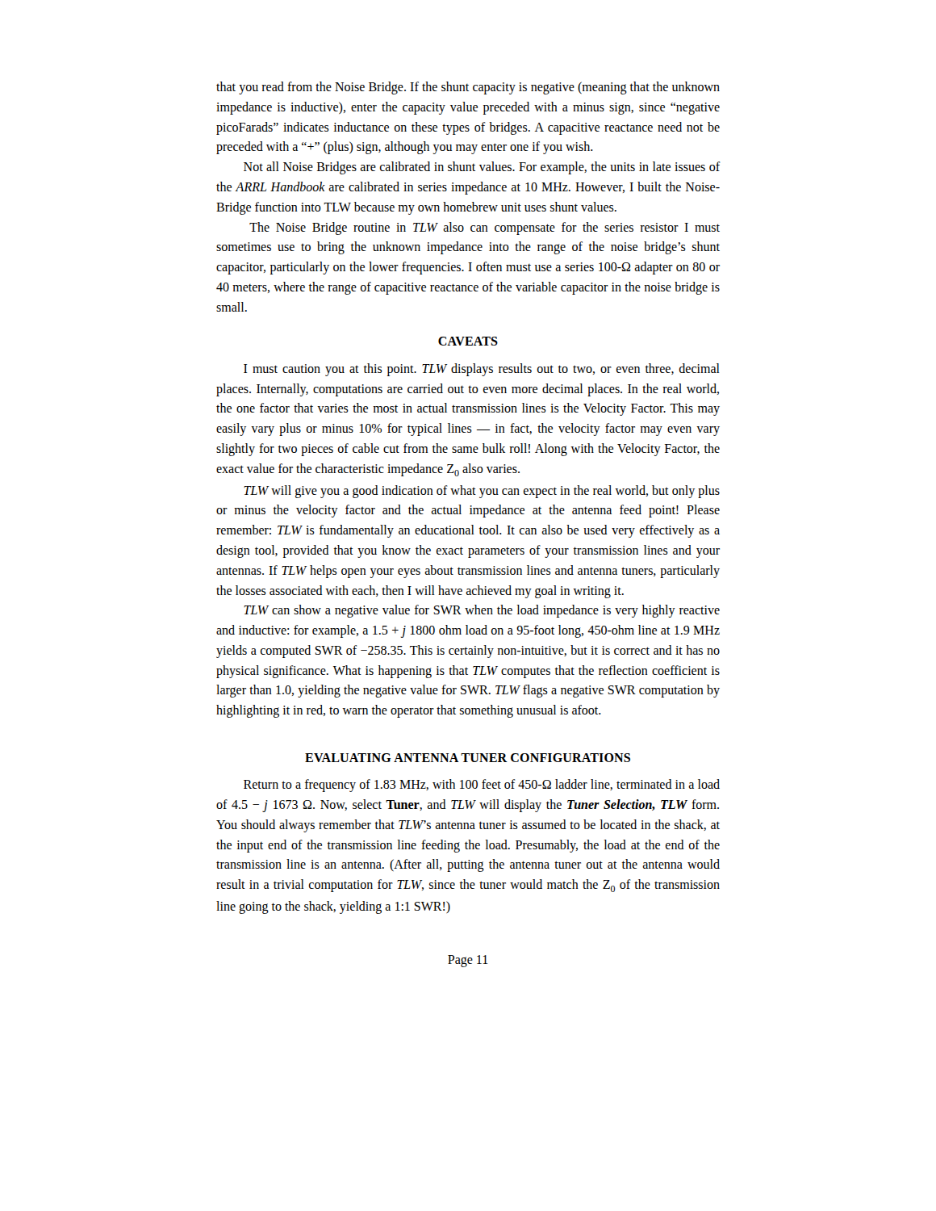that you read from the Noise Bridge. If the shunt capacity is negative (meaning that the unknown impedance is inductive), enter the capacity value preceded with a minus sign, since “negative picoFarads” indicates inductance on these types of bridges. A capacitive reactance need not be preceded with a “+” (plus) sign, although you may enter one if you wish.
Not all Noise Bridges are calibrated in shunt values. For example, the units in late issues of the ARRL Handbook are calibrated in series impedance at 10 MHz. However, I built the Noise-Bridge function into TLW because my own homebrew unit uses shunt values.
The Noise Bridge routine in TLW also can compensate for the series resistor I must sometimes use to bring the unknown impedance into the range of the noise bridge’s shunt capacitor, particularly on the lower frequencies. I often must use a series 100-Ω adapter on 80 or 40 meters, where the range of capacitive reactance of the variable capacitor in the noise bridge is small.
CAVEATS
I must caution you at this point. TLW displays results out to two, or even three, decimal places. Internally, computations are carried out to even more decimal places. In the real world, the one factor that varies the most in actual transmission lines is the Velocity Factor. This may easily vary plus or minus 10% for typical lines — in fact, the velocity factor may even vary slightly for two pieces of cable cut from the same bulk roll! Along with the Velocity Factor, the exact value for the characteristic impedance Z0 also varies.
TLW will give you a good indication of what you can expect in the real world, but only plus or minus the velocity factor and the actual impedance at the antenna feed point! Please remember: TLW is fundamentally an educational tool. It can also be used very effectively as a design tool, provided that you know the exact parameters of your transmission lines and your antennas. If TLW helps open your eyes about transmission lines and antenna tuners, particularly the losses associated with each, then I will have achieved my goal in writing it.
TLW can show a negative value for SWR when the load impedance is very highly reactive and inductive: for example, a 1.5 + j 1800 ohm load on a 95-foot long, 450-ohm line at 1.9 MHz yields a computed SWR of −258.35. This is certainly non-intuitive, but it is correct and it has no physical significance. What is happening is that TLW computes that the reflection coefficient is larger than 1.0, yielding the negative value for SWR. TLW flags a negative SWR computation by highlighting it in red, to warn the operator that something unusual is afoot.
EVALUATING ANTENNA TUNER CONFIGURATIONS
Return to a frequency of 1.83 MHz, with 100 feet of 450-Ω ladder line, terminated in a load of 4.5 − j 1673 Ω. Now, select Tuner, and TLW will display the Tuner Selection, TLW form. You should always remember that TLW’s antenna tuner is assumed to be located in the shack, at the input end of the transmission line feeding the load. Presumably, the load at the end of the transmission line is an antenna. (After all, putting the antenna tuner out at the antenna would result in a trivial computation for TLW, since the tuner would match the Z0 of the transmission line going to the shack, yielding a 1:1 SWR!)
Page 11